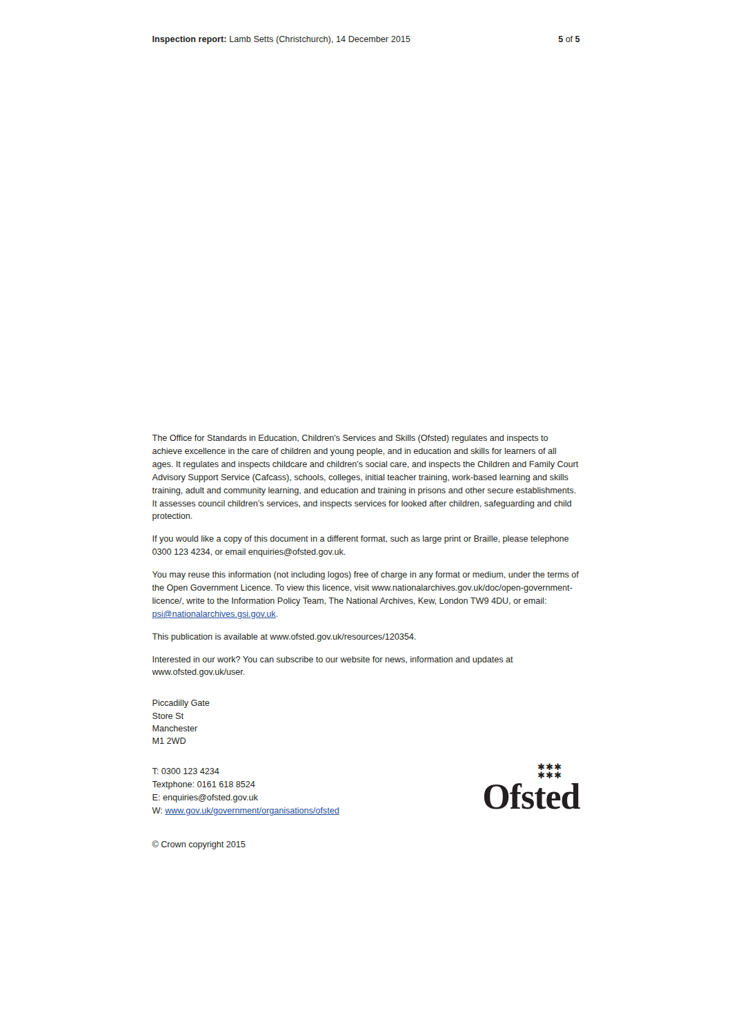Inspection report: Lamb Setts (Christchurch), 14 December 2015
5 of 5
The Office for Standards in Education, Children's Services and Skills (Ofsted) regulates and inspects to achieve excellence in the care of children and young people, and in education and skills for learners of all ages. It regulates and inspects childcare and children's social care, and inspects the Children and Family Court Advisory Support Service (Cafcass), schools, colleges, initial teacher training, work-based learning and skills training, adult and community learning, and education and training in prisons and other secure establishments. It assesses council children’s services, and inspects services for looked after children, safeguarding and child protection.
If you would like a copy of this document in a different format, such as large print or Braille, please telephone 0300 123 4234, or email enquiries@ofsted.gov.uk.
You may reuse this information (not including logos) free of charge in any format or medium, under the terms of the Open Government Licence. To view this licence, visit www.nationalarchives.gov.uk/doc/open-government-licence/, write to the Information Policy Team, The National Archives, Kew, London TW9 4DU, or email: psi@nationalarchives.gsi.gov.uk.
This publication is available at www.ofsted.gov.uk/resources/120354.
Interested in our work? You can subscribe to our website for news, information and updates at www.ofsted.gov.uk/user.
Piccadilly Gate
Store St
Manchester
M1 2WD
T: 0300 123 4234
Textphone: 0161 618 8524
E: enquiries@ofsted.gov.uk
W: www.gov.uk/government/organisations/ofsted
✱✱✱
✱✱✱
Ofsted
© Crown copyright 2015